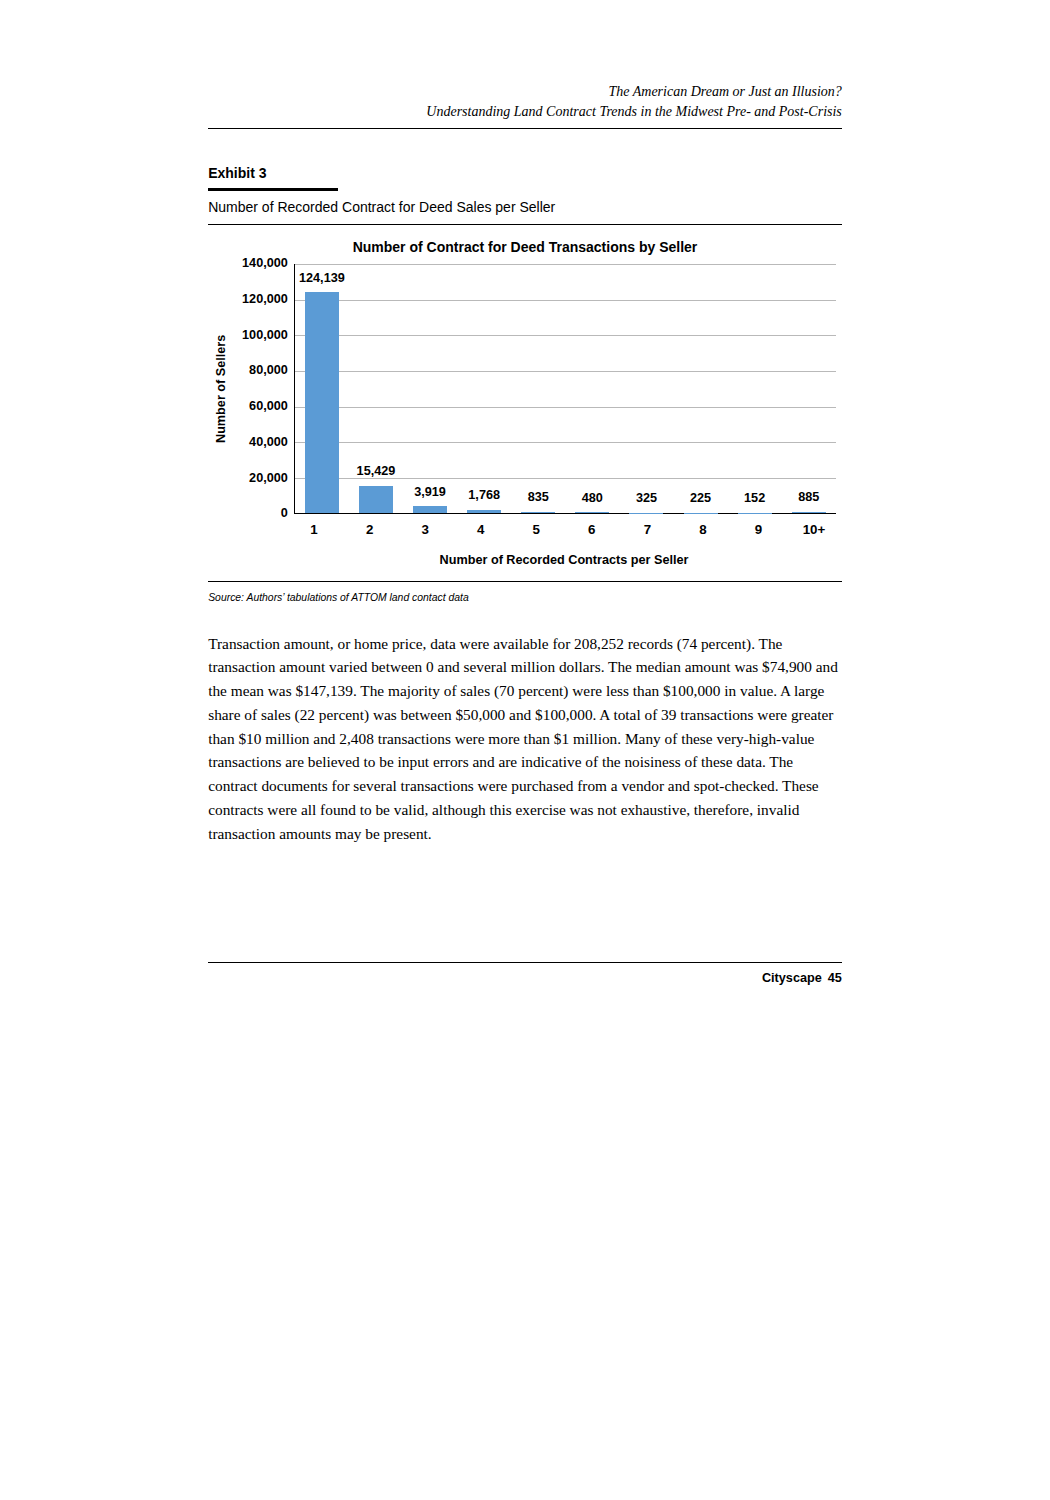The American Dream or Just an Illusion? Understanding Land Contract Trends in the Midwest Pre- and Post-Crisis
Exhibit 3
Number of Recorded Contract for Deed Sales per Seller
Number of Contract for Deed Transactions by Seller
Number of Sellers
140,000 120,000 100,000 80,000 60,000 40,000 20,000 0
124,139
15,429
3,919
1,768
835
480
325
225
152
885
1 2 3 4 5 6 7 8 9 10+
Number of Recorded Contracts per Seller
Source: Authors’ tabulations of ATTOM land contact data
Transaction amount, or home price, data were available for 208,252 records (74 percent). The transaction amount varied between 0 and several million dollars. The median amount was $74,900 and the mean was $147,139. The majority of sales (70 percent) were less than $100,000 in value. A large share of sales (22 percent) was between $50,000 and $100,000. A total of 39 transactions were greater than $10 million and 2,408 transactions were more than $1 million. Many of these very-high-value transactions are believed to be input errors and are indicative of the noisiness of these data. The contract documents for several transactions were purchased from a vendor and spot-checked. These contracts were all found to be valid, although this exercise was not exhaustive, therefore, invalid transaction amounts may be present.
Cityscape 45